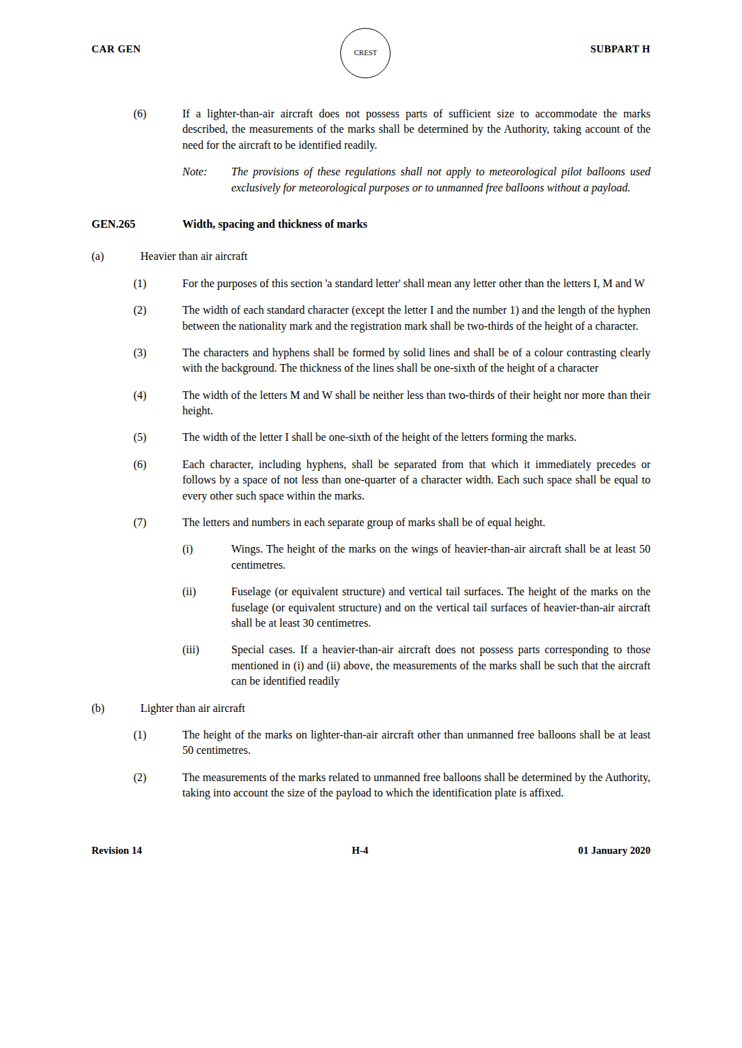CAR GEN
CREST
SUBPART H
(6)
If a lighter-than-air aircraft does not possess parts of sufficient size to accommodate the marks described, the measurements of the marks shall be determined by the Authority, taking account of the need for the aircraft to be identified readily.
Note:
The provisions of these regulations shall not apply to meteorological pilot balloons used exclusively for meteorological purposes or to unmanned free balloons without a payload.
GEN.265 Width, spacing and thickness of marks
(a)
Heavier than air aircraft
(1)
For the purposes of this section 'a standard letter' shall mean any letter other than the letters I, M and W
(2)
The width of each standard character (except the letter I and the number 1) and the length of the hyphen between the nationality mark and the registration mark shall be two-thirds of the height of a character.
(3)
The characters and hyphens shall be formed by solid lines and shall be of a colour contrasting clearly with the background. The thickness of the lines shall be one-sixth of the height of a character
(4)
The width of the letters M and W shall be neither less than two-thirds of their height nor more than their height.
(5)
The width of the letter I shall be one-sixth of the height of the letters forming the marks.
(6)
Each character, including hyphens, shall be separated from that which it immediately precedes or follows by a space of not less than one-quarter of a character width. Each such space shall be equal to every other such space within the marks.
(7)
The letters and numbers in each separate group of marks shall be of equal height.
(i)
Wings. The height of the marks on the wings of heavier-than-air aircraft shall be at least 50 centimetres.
(ii)
Fuselage (or equivalent structure) and vertical tail surfaces. The height of the marks on the fuselage (or equivalent structure) and on the vertical tail surfaces of heavier-than-air aircraft shall be at least 30 centimetres.
(iii)
Special cases. If a heavier-than-air aircraft does not possess parts corresponding to those mentioned in (i) and (ii) above, the measurements of the marks shall be such that the aircraft can be identified readily
(b)
Lighter than air aircraft
(1)
The height of the marks on lighter-than-air aircraft other than unmanned free balloons shall be at least 50 centimetres.
(2)
The measurements of the marks related to unmanned free balloons shall be determined by the Authority, taking into account the size of the payload to which the identification plate is affixed.
Revision 14
H-4
01 January 2020